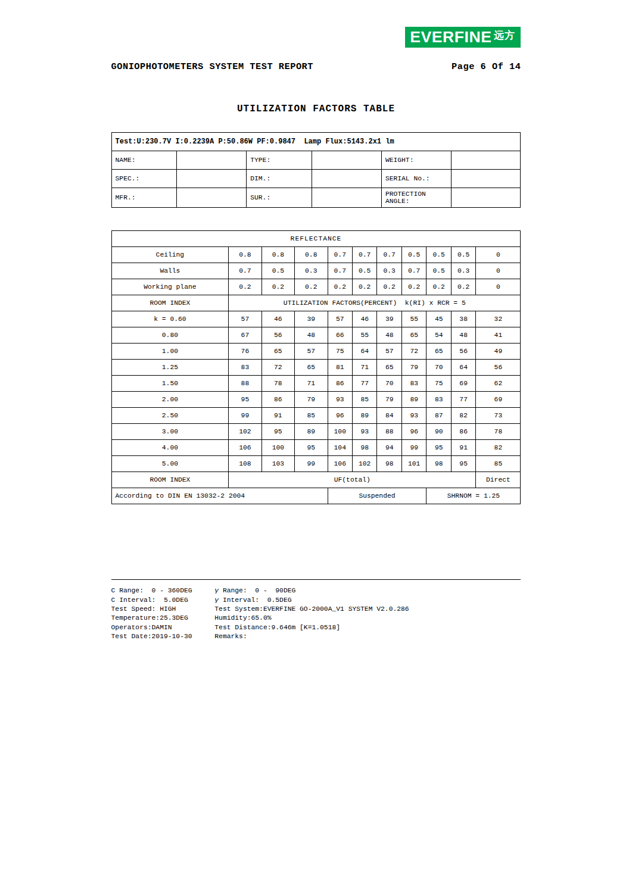EVERFINE远方
GONIOPHOTOMETERS SYSTEM TEST REPORT Page 6 Of 14
UTILIZATION FACTORS TABLE
| Test:U:230.7V I:0.2239A P:50.86W PF:0.9847 Lamp Flux:5143.2x1 lm |
| NAME: | | TYPE: | | WEIGHT: | |
| SPEC.: | | DIM.: | | SERIAL No.: | |
| MFR.: | | SUR.: | | PROTECTION ANGLE: | |
| REFLECTANCE |
| Ceiling | 0.8 | 0.8 | 0.8 | 0.7 | 0.7 | 0.7 | 0.5 | 0.5 | 0.5 | 0 |
| Walls | 0.7 | 0.5 | 0.3 | 0.7 | 0.5 | 0.3 | 0.7 | 0.5 | 0.3 | 0 |
| Working plane | 0.2 | 0.2 | 0.2 | 0.2 | 0.2 | 0.2 | 0.2 | 0.2 | 0.2 | 0 |
| ROOM INDEX | UTILIZATION FACTORS(PERCENT) k(RI) x RCR = 5 |
| k = 0.60 | 57 | 46 | 39 | 57 | 46 | 39 | 55 | 45 | 38 | 32 |
| 0.80 | 67 | 56 | 48 | 66 | 55 | 48 | 65 | 54 | 48 | 41 |
| 1.00 | 76 | 65 | 57 | 75 | 64 | 57 | 72 | 65 | 56 | 49 |
| 1.25 | 83 | 72 | 65 | 81 | 71 | 65 | 79 | 70 | 64 | 56 |
| 1.50 | 88 | 78 | 71 | 86 | 77 | 70 | 83 | 75 | 69 | 62 |
| 2.00 | 95 | 86 | 79 | 93 | 85 | 79 | 89 | 83 | 77 | 69 |
| 2.50 | 99 | 91 | 85 | 96 | 89 | 84 | 93 | 87 | 82 | 73 |
| 3.00 | 102 | 95 | 89 | 100 | 93 | 88 | 96 | 90 | 86 | 78 |
| 4.00 | 106 | 100 | 95 | 104 | 98 | 94 | 99 | 95 | 91 | 82 |
| 5.00 | 108 | 103 | 99 | 106 | 102 | 98 | 101 | 98 | 95 | 85 |
| ROOM INDEX | UF(total) | Direct |
| According to DIN EN 13032-2 2004 | Suspended | SHRNOM = 1.25 |
C Range: 0 - 360DEG C Interval: 5.0DEG Test Speed: HIGH Temperature:25.3DEG Operators:DAMIN Test Date:2019-10-30
γ Range: 0 - 90DEG γ Interval: 0.5DEG Test System:EVERFINE GO-2000A_V1 SYSTEM V2.0.286 Humidity:65.0% Test Distance:9.646m [K=1.0518] Remarks: